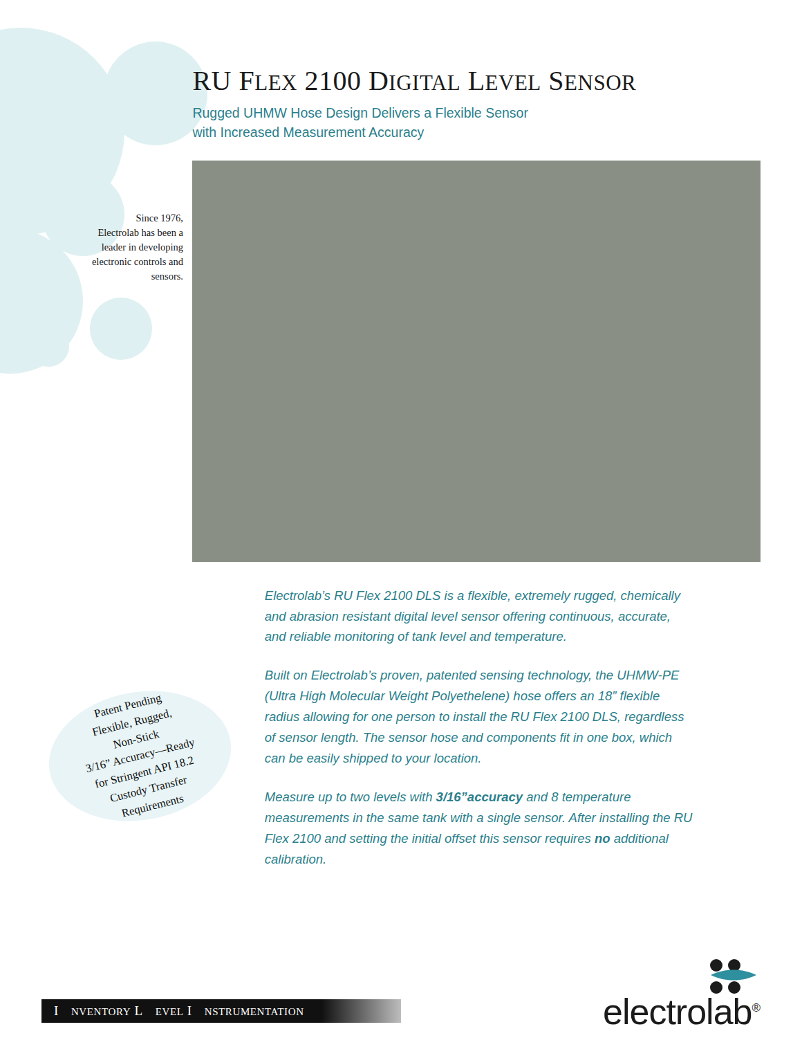RU FLEX 2100 DIGITAL LEVEL SENSOR
Rugged UHMW Hose Design Delivers a Flexible Sensor
with Increased Measurement Accuracy
Since 1976,
Electrolab has been a
leader in developing
electronic controls and
sensors.
Photo: technician installing RU Flex 2100 sensor on tank top
Patent Pending
Flexible, Rugged,
Non-Stick
3/16” Accuracy—Ready
for Stringent API 18.2
Custody Transfer
Requirements
Electrolab’s RU Flex 2100 DLS is a flexible, extremely rugged, chemically and abrasion resistant digital level sensor offering continuous, accurate, and reliable monitoring of tank level and temperature.
Built on Electrolab’s proven, patented sensing technology, the UHMW-PE (Ultra High Molecular Weight Polyethelene) hose offers an 18” flexible radius allowing for one person to install the RU Flex 2100 DLS, regardless of sensor length. The sensor hose and components fit in one box, which can be easily shipped to your location.
Measure up to two levels with 3/16”accuracy and 8 temperature measurements in the same tank with a single sensor. After installing the RU Flex 2100 and setting the initial offset this sensor requires no additional calibration.
INVENTORY LEVEL INSTRUMENTATION
electrolab®